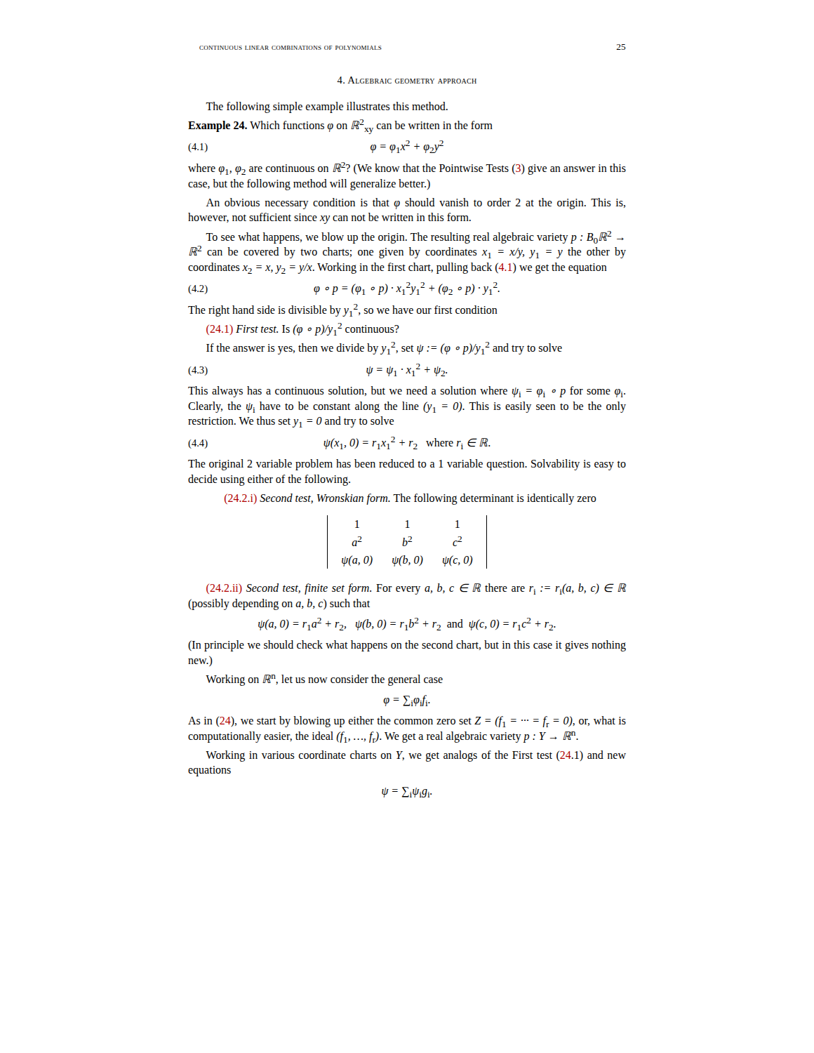continuous linear combinations of polynomials 25
4. Algebraic geometry approach
The following simple example illustrates this method.
Example 24. Which functions φ on ℝ2xy can be written in the form
(4.1) φ = φ1x2 + φ2y2
where φ1, φ2 are continuous on ℝ2? (We know that the Pointwise Tests (3) give an answer in this case, but the following method will generalize better.)
An obvious necessary condition is that φ should vanish to order 2 at the origin. This is, however, not sufficient since xy can not be written in this form.
To see what happens, we blow up the origin. The resulting real algebraic variety p : B0ℝ2 → ℝ2 can be covered by two charts; one given by coordinates x1 = x/y, y1 = y the other by coordinates x2 = x, y2 = y/x. Working in the first chart, pulling back (4.1) we get the equation
(4.2) φ ∘ p = (φ1 ∘ p) · x12y12 + (φ2 ∘ p) · y12.
The right hand side is divisible by y12, so we have our first condition
(24. 1) First test. Is (φ ∘ p)/y12 continuous?
If the answer is yes, then we divide by y12, set ψ := (φ ∘ p)/y12 and try to solve
(4.3) ψ = ψ1 · x12 + ψ2.
This always has a continuous solution, but we need a solution where ψi = φi ∘ p for some φi. Clearly, the ψi have to be constant along the line (y1 = 0). This is easily seen to be the only restriction. We thus set y1 = 0 and try to solve
(4.4) ψ(x1, 0) = r1x12 + r2 where ri ∈ ℝ.
The original 2 variable problem has been reduced to a 1 variable question. Solvability is easy to decide using either of the following.
(24. 2.i) Second test, Wronskian form. The following determinant is identically zero
| 1 | 1 | 1 |
| a 2 | b 2 | c 2 |
| ψ(a, 0) | ψ(b, 0) | ψ(c, 0) |
(24. 2.ii) Second test, finite set form. For every a, b, c ∈ ℝ there are ri := ri(a, b, c) ∈ ℝ (possibly depending on a, b, c) such that
ψ(a, 0) = r1a2 + r2, ψ(b, 0) = r1b2 + r2 and ψ(c, 0) = r1c2 + r2.
(In principle we should check what happens on the second chart, but in this case it gives nothing new.)
Working on ℝn, let us now consider the general case
φ = ∑iφifi.
As in (24), we start by blowing up either the common zero set Z = (f1 = ··· = fr = 0), or, what is computationally easier, the ideal (f1, …, fr). We get a real algebraic variety p : Y → ℝn.
Working in various coordinate charts on Y, we get analogs of the First test (24.1) and new equations
ψ = ∑iψigi.